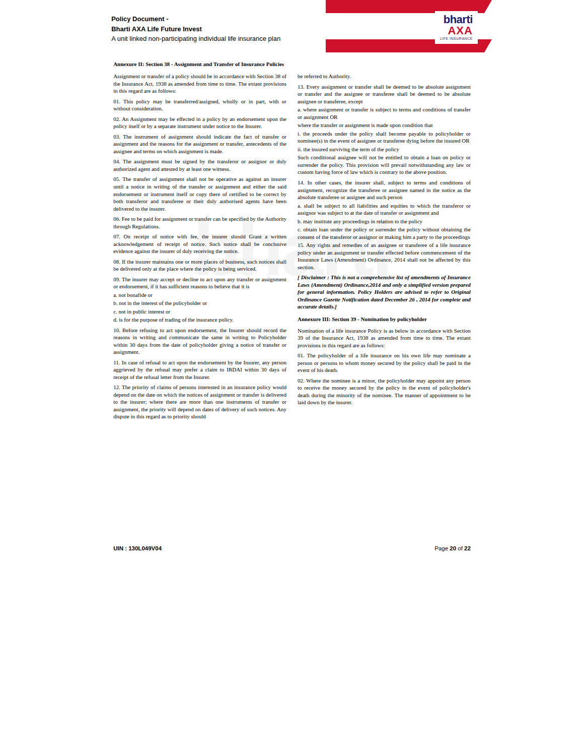bharti
AXA
LIFE INSURANCE
Policy Document -
Bharti AXA Life Future Invest
A unit linked non-participating individual life insurance plan
bharti
Annexure II: Section 38 - Assignment and Transfer of Insurance Policies
Assignment or transfer of a policy should be in accordance with Section 38 of the Insurance Act, 1938 as amended from time to time. The extant provisions in this regard are as follows:
01. This policy may be transferred/assigned, wholly or in part, with or without consideration.
02. An Assignment may be effected in a policy by an endorsement upon the policy itself or by a separate instrument under notice to the Insurer.
03. The instrument of assignment should indicate the fact of transfer or assignment and the reasons for the assignment or transfer, antecedents of the assignee and terms on which assignment is made.
04. The assignment must be signed by the transferor or assignor or duly authorized agent and attested by at least one witness.
05. The transfer of assignment shall not be operative as against an insurer until a notice in writing of the transfer or assignment and either the said endorsement or instrument itself or copy there of certified to be correct by both transferor and transferee or their duly authorised agents have been delivered to the insurer.
06. Fee to be paid for assignment or transfer can be specified by the Authority through Regulations.
07. On receipt of notice with fee, the insurer should Grant a written acknowledgement of receipt of notice. Such notice shall be conclusive evidence against the insurer of duly receiving the notice.
08. If the insurer maintains one or more places of business, such notices shall be delivered only at the place where the policy is being serviced.
09. The insurer may accept or decline to act upon any transfer or assignment or endorsement, if it has sufficient reasons to believe that it is
a. not bonafide or
b. not in the interest of the policyholder or
c. not in public interest or
d. is for the purpose of trading of the insurance policy.
10. Before refusing to act upon endorsement, the Insurer should record the reasons in writing and communicate the same in writing to Policyholder within 30 days from the date of policyholder giving a notice of transfer or assignment.
11. In case of refusal to act upon the endorsement by the Insurer, any person aggrieved by the refusal may prefer a claim to IRDAI within 30 days of receipt of the refusal letter from the Insurer.
12. The priority of claims of persons interested in an insurance policy would depend on the date on which the notices of assignment or transfer is delivered to the insurer; where there are more than one instruments of transfer or assignment, the priority will depend on dates of delivery of such notices. Any dispute in this regard as to priority should
be referred to Authority.
13. Every assignment or transfer shall be deemed to be absolute assignment or transfer and the assignee or transferee shall be deemed to be absolute assignee or transferee, except
a. where assignment or transfer is subject to terms and conditions of transfer or assignment OR
where the transfer or assignment is made upon condition that
i. the proceeds under the policy shall become payable to policyholder or nominee(s) in the event of assignee or transferee dying before the insured OR
ii. the insured surviving the term of the policy
Such conditional assignee will not be entitled to obtain a loan on policy or surrender the policy. This provision will prevail notwithstanding any law or custom having force of law which is contrary to the above position.
14. In other cases, the insurer shall, subject to terms and conditions of assignment, recognize the transferee or assignee named in the notice as the absolute transferee or assignee and such person
a. shall be subject to all liabilities and equities to which the transferor or assignor was subject to at the date of transfer or assignment and
b. may institute any proceedings in relation to the policy
c. obtain loan under the policy or surrender the policy without obtaining the consent of the transferor or assignor or making him a party to the proceedings
15. Any rights and remedies of an assignee or transferee of a life insurance policy under an assignment or transfer effected before commencement of the Insurance Laws (Amendment) Ordinance, 2014 shall not be affected by this section.
[ Disclaimer : This is not a comprehensive list of amendments of Insurance Laws (Amendment) Ordinance,2014 and only a simplified version prepared for general information. Policy Holders are advised to refer to Original Ordinance Gazette Notification dated December 26 , 2014 for complete and accurate details.]
Annexure III: Section 39 - Nomination by policyholder
Nomination of a life insurance Policy is as below in accordance with Section 39 of the Insurance Act, 1938 as amended from time to time. The extant provisions in this regard are as follows:
01. The policyholder of a life insurance on his own life may nominate a person or persons to whom money secured by the policy shall be paid in the event of his death.
02. Where the nominee is a minor, the policyholder may appoint any person to receive the money secured by the policy in the event of policyholder's death during the minority of the nominee. The manner of appointment to be laid down by the insurer.
UIN : 130L049V04
Page 20 of 22